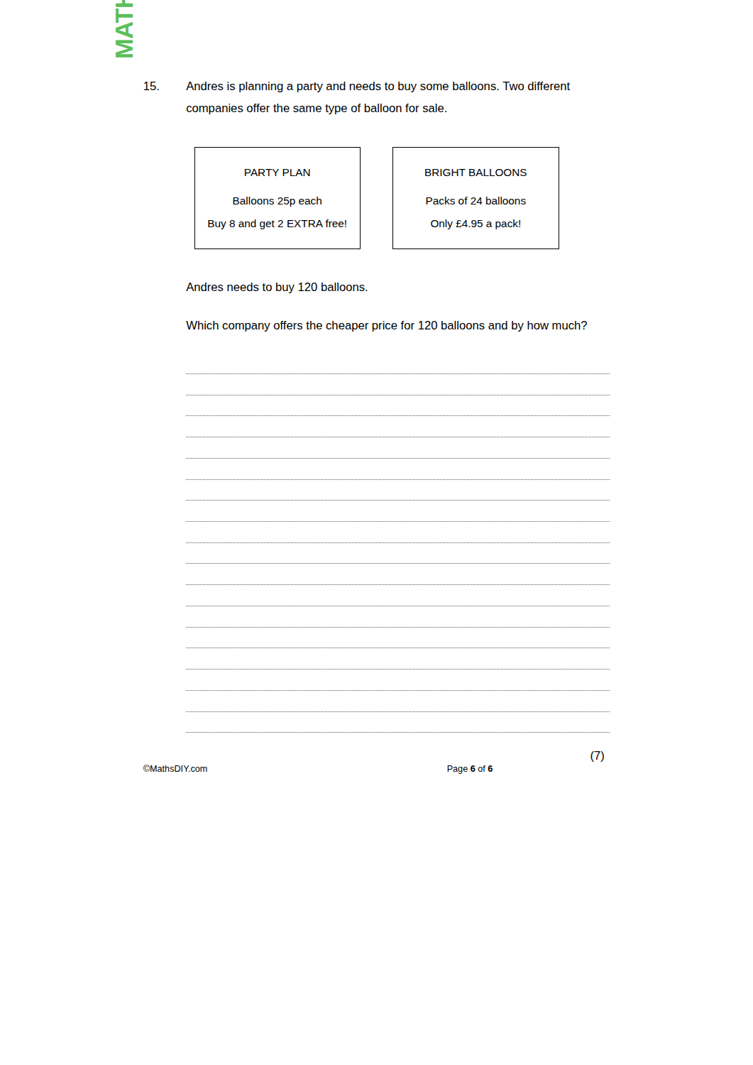MATHS DIY
15.
Andres is planning a party and needs to buy some balloons. Two different companies offer the same type of balloon for sale.
PARTY PLAN
Balloons 25p each
Buy 8 and get 2 EXTRA free!
BRIGHT BALLOONS
Packs of 24 balloons
Only £4.95 a pack!
Andres needs to buy 120 balloons.
Which company offers the cheaper price for 120 balloons and by how much?
(7)
©MathsDIY.com
Page 6 of 6